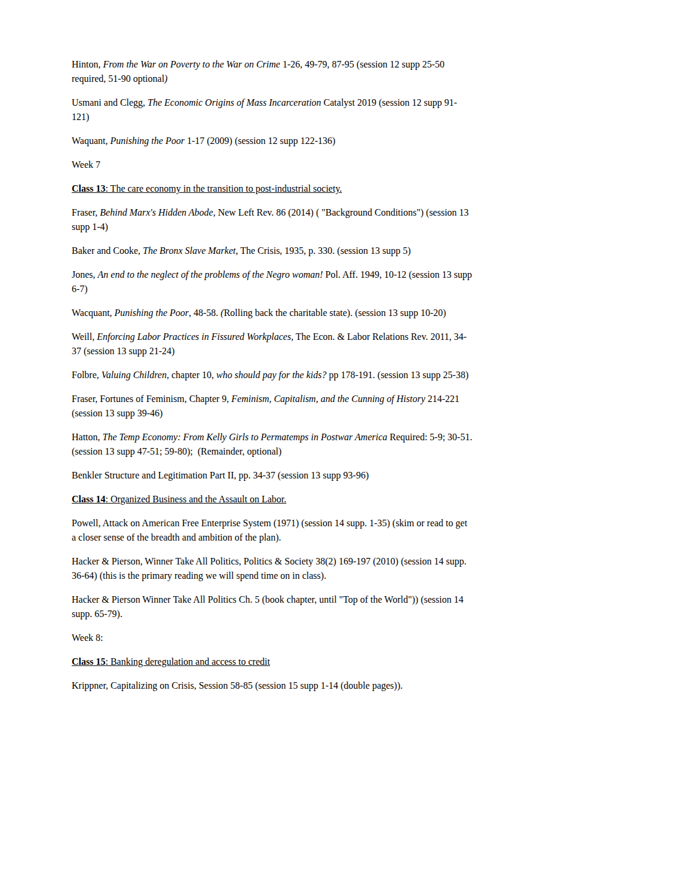Hinton, From the War on Poverty to the War on Crime 1-26, 49-79, 87-95 (session 12 supp 25-50 required, 51-90 optional)
Usmani and Clegg, The Economic Origins of Mass Incarceration Catalyst 2019 (session 12 supp 91-121)
Waquant, Punishing the Poor 1-17 (2009) (session 12 supp 122-136)
Week 7
Class 13: The care economy in the transition to post-industrial society.
Fraser, Behind Marx's Hidden Abode, New Left Rev. 86 (2014) ( "Background Conditions") (session 13 supp 1-4)
Baker and Cooke, The Bronx Slave Market, The Crisis, 1935, p. 330. (session 13 supp 5)
Jones, An end to the neglect of the problems of the Negro woman! Pol. Aff. 1949, 10-12 (session 13 supp 6-7)
Wacquant, Punishing the Poor, 48-58. (Rolling back the charitable state). (session 13 supp 10-20)
Weill, Enforcing Labor Practices in Fissured Workplaces, The Econ. & Labor Relations Rev. 2011, 34-37 (session 13 supp 21-24)
Folbre, Valuing Children, chapter 10, who should pay for the kids? pp 178-191. (session 13 supp 25-38)
Fraser, Fortunes of Feminism, Chapter 9, Feminism, Capitalism, and the Cunning of History 214-221 (session 13 supp 39-46)
Hatton, The Temp Economy: From Kelly Girls to Permatemps in Postwar America Required: 5-9; 30-51. (session 13 supp 47-51; 59-80); (Remainder, optional)
Benkler Structure and Legitimation Part II, pp. 34-37 (session 13 supp 93-96)
Class 14: Organized Business and the Assault on Labor.
Powell, Attack on American Free Enterprise System (1971) (session 14 supp. 1-35) (skim or read to get a closer sense of the breadth and ambition of the plan).
Hacker & Pierson, Winner Take All Politics, Politics & Society 38(2) 169-197 (2010) (session 14 supp. 36-64) (this is the primary reading we will spend time on in class).
Hacker & Pierson Winner Take All Politics Ch. 5 (book chapter, until "Top of the World")) (session 14 supp. 65-79).
Week 8:
Class 15: Banking deregulation and access to credit
Krippner, Capitalizing on Crisis, Session 58-85 (session 15 supp 1-14 (double pages)).